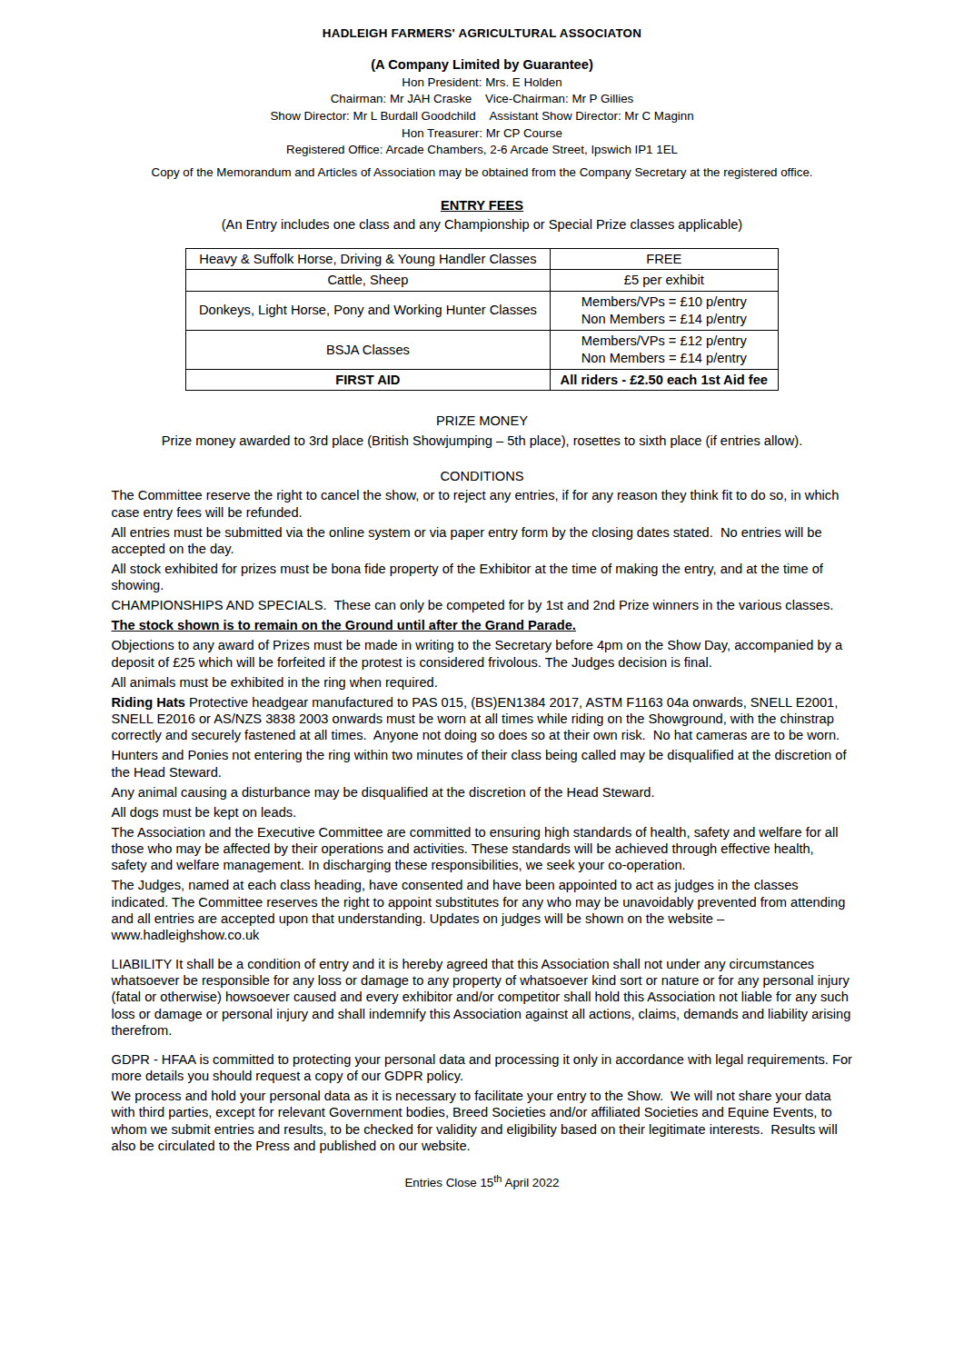HADLEIGH FARMERS' AGRICULTURAL ASSOCIATON
(A Company Limited by Guarantee)
Hon President: Mrs. E Holden
Chairman: Mr JAH Craske Vice-Chairman: Mr P Gillies
Show Director: Mr L Burdall Goodchild Assistant Show Director: Mr C Maginn
Hon Treasurer: Mr CP Course
Registered Office: Arcade Chambers, 2-6 Arcade Street, Ipswich IP1 1EL
Copy of the Memorandum and Articles of Association may be obtained from the Company Secretary at the registered office.
ENTRY FEES
(An Entry includes one class and any Championship or Special Prize classes applicable)
| Heavy & Suffolk Horse, Driving & Young Handler Classes | FREE |
| Cattle, Sheep | £5 per exhibit |
| Donkeys, Light Horse, Pony and Working Hunter Classes | Members/VPs = £10 p/entry Non Members = £14 p/entry |
| BSJA Classes | Members/VPs = £12 p/entry Non Members = £14 p/entry |
| FIRST AID | All riders - £2.50 each 1st Aid fee |
PRIZE MONEY
Prize money awarded to 3rd place (British Showjumping – 5th place), rosettes to sixth place (if entries allow).
CONDITIONS
The Committee reserve the right to cancel the show, or to reject any entries, if for any reason they think fit to do so, in which case entry fees will be refunded.
All entries must be submitted via the online system or via paper entry form by the closing dates stated. No entries will be accepted on the day.
All stock exhibited for prizes must be bona fide property of the Exhibitor at the time of making the entry, and at the time of showing.
CHAMPIONSHIPS AND SPECIALS. These can only be competed for by 1st and 2nd Prize winners in the various classes.
The stock shown is to remain on the Ground until after the Grand Parade.
Objections to any award of Prizes must be made in writing to the Secretary before 4pm on the Show Day, accompanied by a deposit of £25 which will be forfeited if the protest is considered frivolous. The Judges decision is final.
All animals must be exhibited in the ring when required.
Riding Hats Protective headgear manufactured to PAS 015, (BS)EN1384 2017, ASTM F1163 04a onwards, SNELL E2001, SNELL E2016 or AS/NZS 3838 2003 onwards must be worn at all times while riding on the Showground, with the chinstrap correctly and securely fastened at all times. Anyone not doing so does so at their own risk. No hat cameras are to be worn.
Hunters and Ponies not entering the ring within two minutes of their class being called may be disqualified at the discretion of the Head Steward.
Any animal causing a disturbance may be disqualified at the discretion of the Head Steward.
All dogs must be kept on leads.
The Association and the Executive Committee are committed to ensuring high standards of health, safety and welfare for all those who may be affected by their operations and activities. These standards will be achieved through effective health, safety and welfare management. In discharging these responsibilities, we seek your co-operation.
The Judges, named at each class heading, have consented and have been appointed to act as judges in the classes indicated. The Committee reserves the right to appoint substitutes for any who may be unavoidably prevented from attending and all entries are accepted upon that understanding. Updates on judges will be shown on the website – www.hadleighshow.co.uk
LIABILITY It shall be a condition of entry and it is hereby agreed that this Association shall not under any circumstances whatsoever be responsible for any loss or damage to any property of whatsoever kind sort or nature or for any personal injury (fatal or otherwise) howsoever caused and every exhibitor and/or competitor shall hold this Association not liable for any such loss or damage or personal injury and shall indemnify this Association against all actions, claims, demands and liability arising therefrom.
GDPR - HFAA is committed to protecting your personal data and processing it only in accordance with legal requirements. For more details you should request a copy of our GDPR policy.
We process and hold your personal data as it is necessary to facilitate your entry to the Show. We will not share your data with third parties, except for relevant Government bodies, Breed Societies and/or affiliated Societies and Equine Events, to whom we submit entries and results, to be checked for validity and eligibility based on their legitimate interests. Results will also be circulated to the Press and published on our website.
Entries Close 15th April 2022